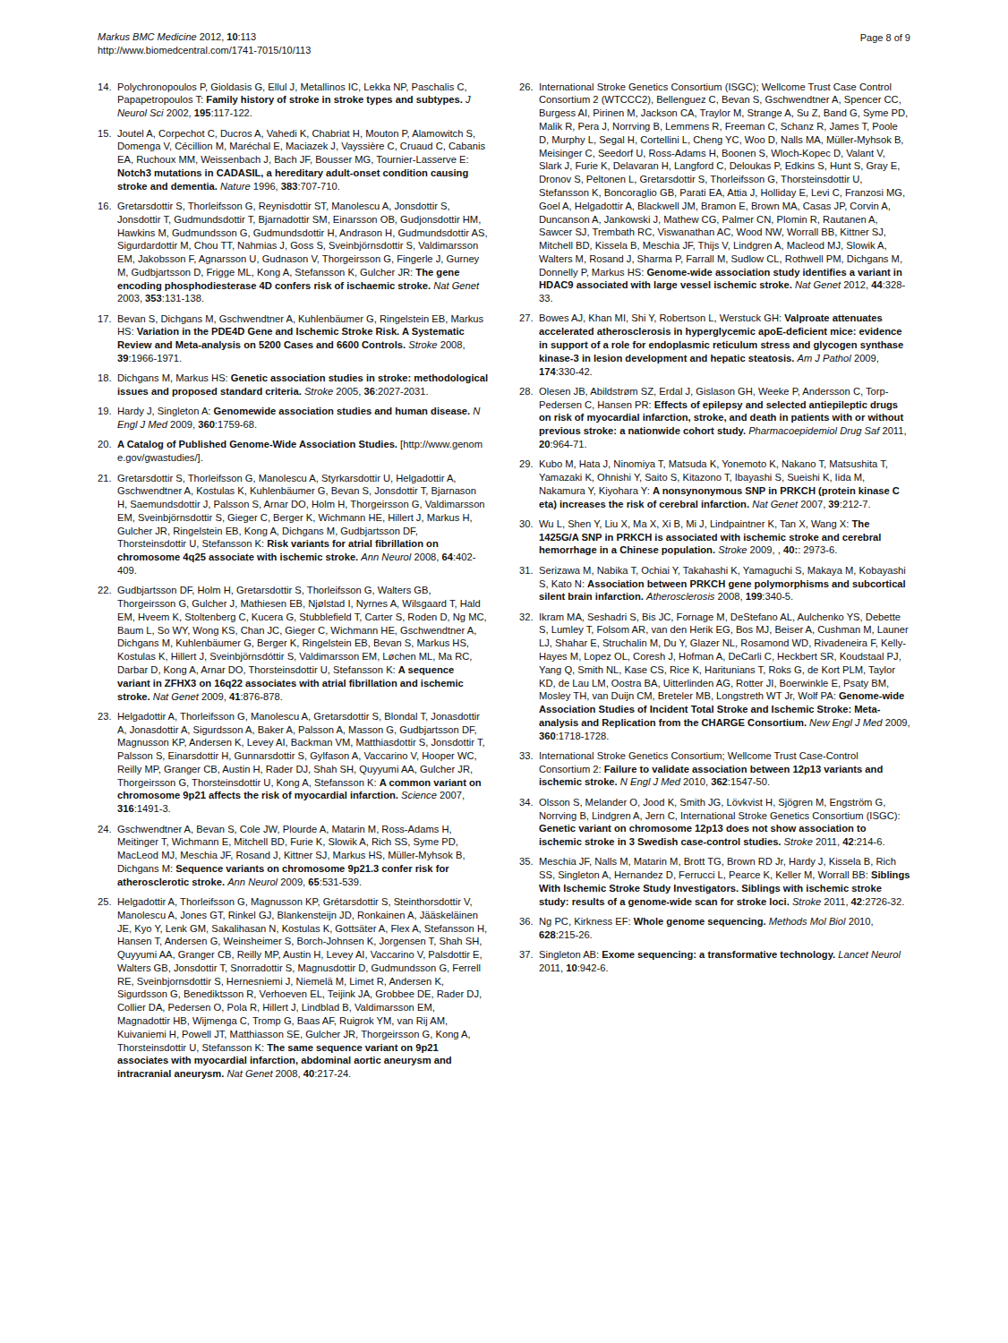Markus BMC Medicine 2012, 10:113
http://www.biomedcentral.com/1741-7015/10/113
Page 8 of 9
Polychronopoulos P, Gioldasis G, Ellul J, Metallinos IC, Lekka NP, Paschalis C, Papapetropoulos T: Family history of stroke in stroke types and subtypes. J Neurol Sci 2002, 195:117-122.
Joutel A, Corpechot C, Ducros A, Vahedi K, Chabriat H, Mouton P, Alamowitch S, Domenga V, Cécillion M, Maréchal E, Maciazek J, Vayssière C, Cruaud C, Cabanis EA, Ruchoux MM, Weissenbach J, Bach JF, Bousser MG, Tournier-Lasserve E: Notch3 mutations in CADASIL, a hereditary adult-onset condition causing stroke and dementia. Nature 1996, 383:707-710.
Gretarsdottir S, Thorleifsson G, Reynisdottir ST, Manolescu A, Jonsdottir S, Jonsdottir T, Gudmundsdottir T, Bjarnadottir SM, Einarsson OB, Gudjonsdottir HM, Hawkins M, Gudmundsson G, Gudmundsdottir H, Andrason H, Gudmundsdottir AS, Sigurdardottir M, Chou TT, Nahmias J, Goss S, Sveinbjörnsdottir S, Valdimarsson EM, Jakobsson F, Agnarsson U, Gudnason V, Thorgeirsson G, Fingerle J, Gurney M, Gudbjartsson D, Frigge ML, Kong A, Stefansson K, Gulcher JR: The gene encoding phosphodiesterase 4D confers risk of ischaemic stroke. Nat Genet 2003, 353:131-138.
Bevan S, Dichgans M, Gschwendtner A, Kuhlenbäumer G, Ringelstein EB, Markus HS: Variation in the PDE4D Gene and Ischemic Stroke Risk. A Systematic Review and Meta-analysis on 5200 Cases and 6600 Controls. Stroke 2008, 39:1966-1971.
Dichgans M, Markus HS: Genetic association studies in stroke: methodological issues and proposed standard criteria. Stroke 2005, 36:2027-2031.
Hardy J, Singleton A: Genomewide association studies and human disease. N Engl J Med 2009, 360:1759-68.
A Catalog of Published Genome-Wide Association Studies. [http://www.genome.gov/gwastudies/].
Gretarsdottir S, Thorleifsson G, Manolescu A, Styrkarsdottir U, Helgadottir A, Gschwendtner A, Kostulas K, Kuhlenbäumer G, Bevan S, Jonsdottir T, Bjarnason H, Saemundsdottir J, Palsson S, Arnar DO, Holm H, Thorgeirsson G, Valdimarsson EM, Sveinbjörnsdottir S, Gieger C, Berger K, Wichmann HE, Hillert J, Markus H, Gulcher JR, Ringelstein EB, Kong A, Dichgans M, Gudbjartsson DF, Thorsteinsdottir U, Stefansson K: Risk variants for atrial fibrillation on chromosome 4q25 associate with ischemic stroke. Ann Neurol 2008, 64:402-409.
Gudbjartsson DF, Holm H, Gretarsdottir S, Thorleifsson G, Walters GB, Thorgeirsson G, Gulcher J, Mathiesen EB, Njølstad I, Nyrnes A, Wilsgaard T, Hald EM, Hveem K, Stoltenberg C, Kucera G, Stubblefield T, Carter S, Roden D, Ng MC, Baum L, So WY, Wong KS, Chan JC, Gieger C, Wichmann HE, Gschwendtner A, Dichgans M, Kuhlenbäumer G, Berger K, Ringelstein EB, Bevan S, Markus HS, Kostulas K, Hillert J, Sveinbjörnsdóttir S, Valdimarsson EM, Løchen ML, Ma RC, Darbar D, Kong A, Arnar DO, Thorsteinsdottir U, Stefansson K: A sequence variant in ZFHX3 on 16q22 associates with atrial fibrillation and ischemic stroke. Nat Genet 2009, 41:876-878.
Helgadottir A, Thorleifsson G, Manolescu A, Gretarsdottir S, Blondal T, Jonasdottir A, Jonasdottir A, Sigurdsson A, Baker A, Palsson A, Masson G, Gudbjartsson DF, Magnusson KP, Andersen K, Levey AI, Backman VM, Matthiasdottir S, Jonsdottir T, Palsson S, Einarsdottir H, Gunnarsdottir S, Gylfason A, Vaccarino V, Hooper WC, Reilly MP, Granger CB, Austin H, Rader DJ, Shah SH, Quyyumi AA, Gulcher JR, Thorgeirsson G, Thorsteinsdottir U, Kong A, Stefansson K: A common variant on chromosome 9p21 affects the risk of myocardial infarction. Science 2007, 316:1491-3.
Gschwendtner A, Bevan S, Cole JW, Plourde A, Matarin M, Ross-Adams H, Meitinger T, Wichmann E, Mitchell BD, Furie K, Slowik A, Rich SS, Syme PD, MacLeod MJ, Meschia JF, Rosand J, Kittner SJ, Markus HS, Müller-Myhsok B, Dichgans M: Sequence variants on chromosome 9p21.3 confer risk for atherosclerotic stroke. Ann Neurol 2009, 65:531-539.
Helgadottir A, Thorleifsson G, Magnusson KP, Grétarsdottir S, Steinthorsdottir V, Manolescu A, Jones GT, Rinkel GJ, Blankensteijn JD, Ronkainen A, Jääskeläinen JE, Kyo Y, Lenk GM, Sakalihasan N, Kostulas K, Gottsäter A, Flex A, Stefansson H, Hansen T, Andersen G, Weinsheimer S, Borch-Johnsen K, Jorgensen T, Shah SH, Quyyumi AA, Granger CB, Reilly MP, Austin H, Levey AI, Vaccarino V, Palsdottir E, Walters GB, Jonsdottir T, Snorradottir S, Magnusdottir D, Gudmundsson G, Ferrell RE, Sveinbjornsdottir S, Hernesniemi J, Niemelä M, Limet R, Andersen K, Sigurdsson G, Benediktsson R, Verhoeven EL, Teijink JA, Grobbee DE, Rader DJ, Collier DA, Pedersen O, Pola R, Hillert J, Lindblad B, Valdimarsson EM, Magnadottir HB, Wijmenga C, Tromp G, Baas AF, Ruigrok YM, van Rij AM, Kuivaniemi H, Powell JT, Matthiasson SE, Gulcher JR, Thorgeirsson G, Kong A, Thorsteinsdottir U, Stefansson K: The same sequence variant on 9p21 associates with myocardial infarction, abdominal aortic aneurysm and intracranial aneurysm. Nat Genet 2008, 40:217-24.
International Stroke Genetics Consortium (ISGC); Wellcome Trust Case Control Consortium 2 (WTCCC2), Bellenguez C, Bevan S, Gschwendtner A, Spencer CC, Burgess AI, Pirinen M, Jackson CA, Traylor M, Strange A, Su Z, Band G, Syme PD, Malik R, Pera J, Norrving B, Lemmens R, Freeman C, Schanz R, James T, Poole D, Murphy L, Segal H, Cortellini L, Cheng YC, Woo D, Nalls MA, Müller-Myhsok B, Meisinger C, Seedorf U, Ross-Adams H, Boonen S, Wloch-Kopec D, Valant V, Slark J, Furie K, Delavaran H, Langford C, Deloukas P, Edkins S, Hunt S, Gray E, Dronov S, Peltonen L, Gretarsdottir S, Thorleifsson G, Thorsteinsdottir U, Stefansson K, Boncoraglio GB, Parati EA, Attia J, Holliday E, Levi C, Franzosi MG, Goel A, Helgadottir A, Blackwell JM, Bramon E, Brown MA, Casas JP, Corvin A, Duncanson A, Jankowski J, Mathew CG, Palmer CN, Plomin R, Rautanen A, Sawcer SJ, Trembath RC, Viswanathan AC, Wood NW, Worrall BB, Kittner SJ, Mitchell BD, Kissela B, Meschia JF, Thijs V, Lindgren A, Macleod MJ, Slowik A, Walters M, Rosand J, Sharma P, Farrall M, Sudlow CL, Rothwell PM, Dichgans M, Donnelly P, Markus HS: Genome-wide association study identifies a variant in HDAC9 associated with large vessel ischemic stroke. Nat Genet 2012, 44:328-33.
Bowes AJ, Khan MI, Shi Y, Robertson L, Werstuck GH: Valproate attenuates accelerated atherosclerosis in hyperglycemic apoE-deficient mice: evidence in support of a role for endoplasmic reticulum stress and glycogen synthase kinase-3 in lesion development and hepatic steatosis. Am J Pathol 2009, 174:330-42.
Olesen JB, Abildstrøm SZ, Erdal J, Gislason GH, Weeke P, Andersson C, Torp-Pedersen C, Hansen PR: Effects of epilepsy and selected antiepileptic drugs on risk of myocardial infarction, stroke, and death in patients with or without previous stroke: a nationwide cohort study. Pharmacoepidemiol Drug Saf 2011, 20:964-71.
Kubo M, Hata J, Ninomiya T, Matsuda K, Yonemoto K, Nakano T, Matsushita T, Yamazaki K, Ohnishi Y, Saito S, Kitazono T, Ibayashi S, Sueishi K, Iida M, Nakamura Y, Kiyohara Y: A nonsynonymous SNP in PRKCH (protein kinase C eta) increases the risk of cerebral infarction. Nat Genet 2007, 39:212-7.
Wu L, Shen Y, Liu X, Ma X, Xi B, Mi J, Lindpaintner K, Tan X, Wang X: The 1425G/A SNP in PRKCH is associated with ischemic stroke and cerebral hemorrhage in a Chinese population. Stroke 2009, , 40:: 2973-6.
Serizawa M, Nabika T, Ochiai Y, Takahashi K, Yamaguchi S, Makaya M, Kobayashi S, Kato N: Association between PRKCH gene polymorphisms and subcortical silent brain infarction. Atherosclerosis 2008, 199:340-5.
Ikram MA, Seshadri S, Bis JC, Fornage M, DeStefano AL, Aulchenko YS, Debette S, Lumley T, Folsom AR, van den Herik EG, Bos MJ, Beiser A, Cushman M, Launer LJ, Shahar E, Struchalin M, Du Y, Glazer NL, Rosamond WD, Rivadeneira F, Kelly-Hayes M, Lopez OL, Coresh J, Hofman A, DeCarli C, Heckbert SR, Koudstaal PJ, Yang Q, Smith NL, Kase CS, Rice K, Haritunians T, Roks G, de Kort PLM, Taylor KD, de Lau LM, Oostra BA, Uitterlinden AG, Rotter JI, Boerwinkle E, Psaty BM, Mosley TH, van Duijn CM, Breteler MB, Longstreth WT Jr, Wolf PA: Genome-wide Association Studies of Incident Total Stroke and Ischemic Stroke: Meta-analysis and Replication from the CHARGE Consortium. New Engl J Med 2009, 360:1718-1728.
International Stroke Genetics Consortium; Wellcome Trust Case-Control Consortium 2: Failure to validate association between 12p13 variants and ischemic stroke. N Engl J Med 2010, 362:1547-50.
Olsson S, Melander O, Jood K, Smith JG, Lövkvist H, Sjögren M, Engström G, Norrving B, Lindgren A, Jern C, International Stroke Genetics Consortium (ISGC): Genetic variant on chromosome 12p13 does not show association to ischemic stroke in 3 Swedish case-control studies. Stroke 2011, 42:214-6.
Meschia JF, Nalls M, Matarin M, Brott TG, Brown RD Jr, Hardy J, Kissela B, Rich SS, Singleton A, Hernandez D, Ferrucci L, Pearce K, Keller M, Worrall BB: Siblings With Ischemic Stroke Study Investigators. Siblings with ischemic stroke study: results of a genome-wide scan for stroke loci. Stroke 2011, 42:2726-32.
Ng PC, Kirkness EF: Whole genome sequencing. Methods Mol Biol 2010, 628:215-26.
Singleton AB: Exome sequencing: a transformative technology. Lancet Neurol 2011, 10:942-6.